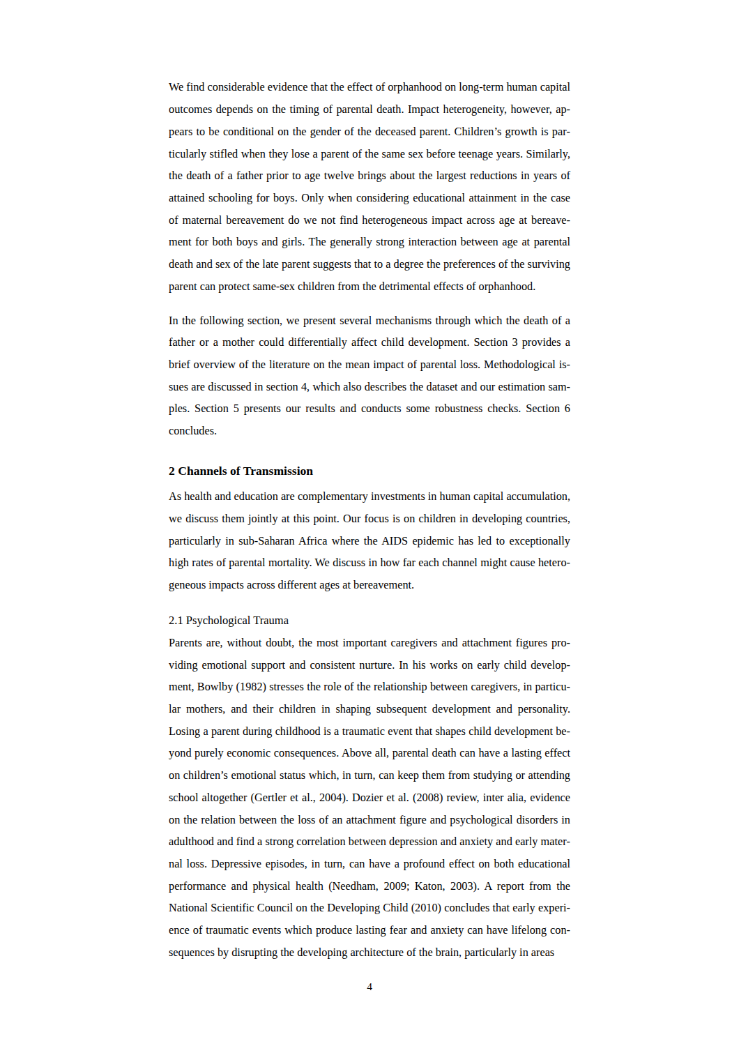We find considerable evidence that the effect of orphanhood on long-term human capital outcomes depends on the timing of parental death. Impact heterogeneity, however, appears to be conditional on the gender of the deceased parent. Children’s growth is particularly stifled when they lose a parent of the same sex before teenage years. Similarly, the death of a father prior to age twelve brings about the largest reductions in years of attained schooling for boys. Only when considering educational attainment in the case of maternal bereavement do we not find heterogeneous impact across age at bereavement for both boys and girls. The generally strong interaction between age at parental death and sex of the late parent suggests that to a degree the preferences of the surviving parent can protect same-sex children from the detrimental effects of orphanhood.
In the following section, we present several mechanisms through which the death of a father or a mother could differentially affect child development. Section 3 provides a brief overview of the literature on the mean impact of parental loss. Methodological issues are discussed in section 4, which also describes the dataset and our estimation samples. Section 5 presents our results and conducts some robustness checks. Section 6 concludes.
2 Channels of Transmission
As health and education are complementary investments in human capital accumulation, we discuss them jointly at this point. Our focus is on children in developing countries, particularly in sub-Saharan Africa where the AIDS epidemic has led to exceptionally high rates of parental mortality. We discuss in how far each channel might cause heterogeneous impacts across different ages at bereavement.
2.1 Psychological Trauma
Parents are, without doubt, the most important caregivers and attachment figures providing emotional support and consistent nurture. In his works on early child development, Bowlby (1982) stresses the role of the relationship between caregivers, in particular mothers, and their children in shaping subsequent development and personality. Losing a parent during childhood is a traumatic event that shapes child development beyond purely economic consequences. Above all, parental death can have a lasting effect on children’s emotional status which, in turn, can keep them from studying or attending school altogether (Gertler et al., 2004). Dozier et al. (2008) review, inter alia, evidence on the relation between the loss of an attachment figure and psychological disorders in adulthood and find a strong correlation between depression and anxiety and early maternal loss. Depressive episodes, in turn, can have a profound effect on both educational performance and physical health (Needham, 2009; Katon, 2003). A report from the National Scientific Council on the Developing Child (2010) concludes that early experience of traumatic events which produce lasting fear and anxiety can have lifelong consequences by disrupting the developing architecture of the brain, particularly in areas
4